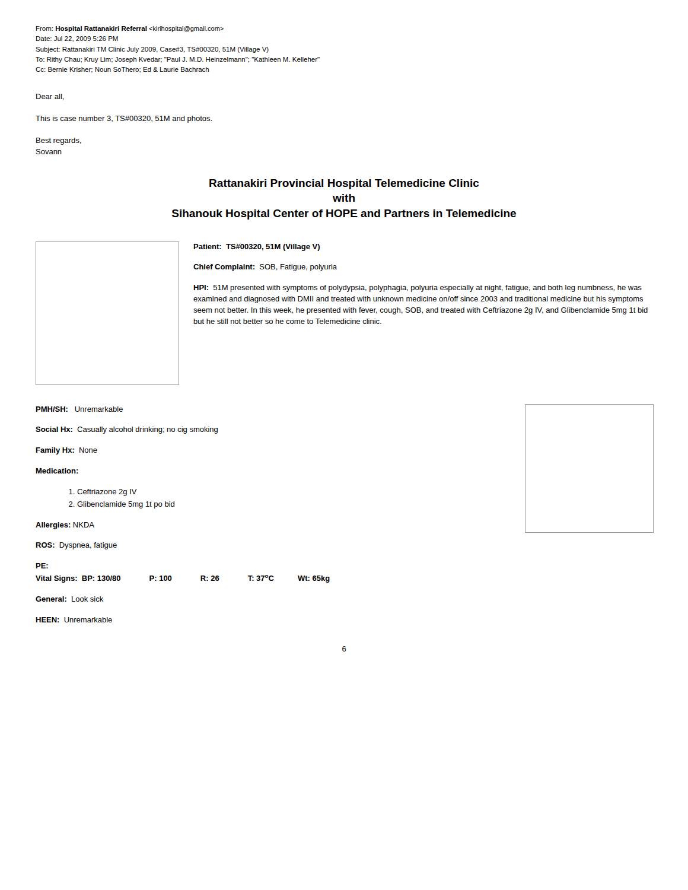From: Hospital Rattanakiri Referral <kirihospital@gmail.com>
Date: Jul 22, 2009 5:26 PM
Subject: Rattanakiri TM Clinic July 2009, Case#3, TS#00320, 51M (Village V)
To: Rithy Chau; Kruy Lim; Joseph Kvedar; "Paul J. M.D. Heinzelmann"; "Kathleen M. Kelleher"
Cc: Bernie Krisher; Noun SoThero; Ed & Laurie Bachrach
Dear all,
This is case number 3, TS#00320, 51M and photos.
Best regards,
Sovann
Rattanakiri Provincial Hospital Telemedicine Clinic
with
Sihanouk Hospital Center of HOPE and Partners in Telemedicine
Patient: TS#00320, 51M (Village V)
Chief Complaint: SOB, Fatigue, polyuria
HPI: 51M presented with symptoms of polydypsia, polyphagia, polyuria especially at night, fatigue, and both leg numbness, he was examined and diagnosed with DMII and treated with unknown medicine on/off since 2003 and traditional medicine but his symptoms seem not better. In this week, he presented with fever, cough, SOB, and treated with Ceftriazone 2g IV, and Glibenclamide 5mg 1t bid but he still not better so he come to Telemedicine clinic.
PMH/SH: Unremarkable
Social Hx: Casually alcohol drinking; no cig smoking
Family Hx: None
Medication:
Ceftriazone 2g IV
Glibenclamide 5mg 1t po bid
Allergies: NKDA
ROS: Dyspnea, fatigue
PE:
Vital Signs: BP: 130/80 P: 100 R: 26 T: 37oC Wt: 65kg
General: Look sick
HEEN: Unremarkable
6